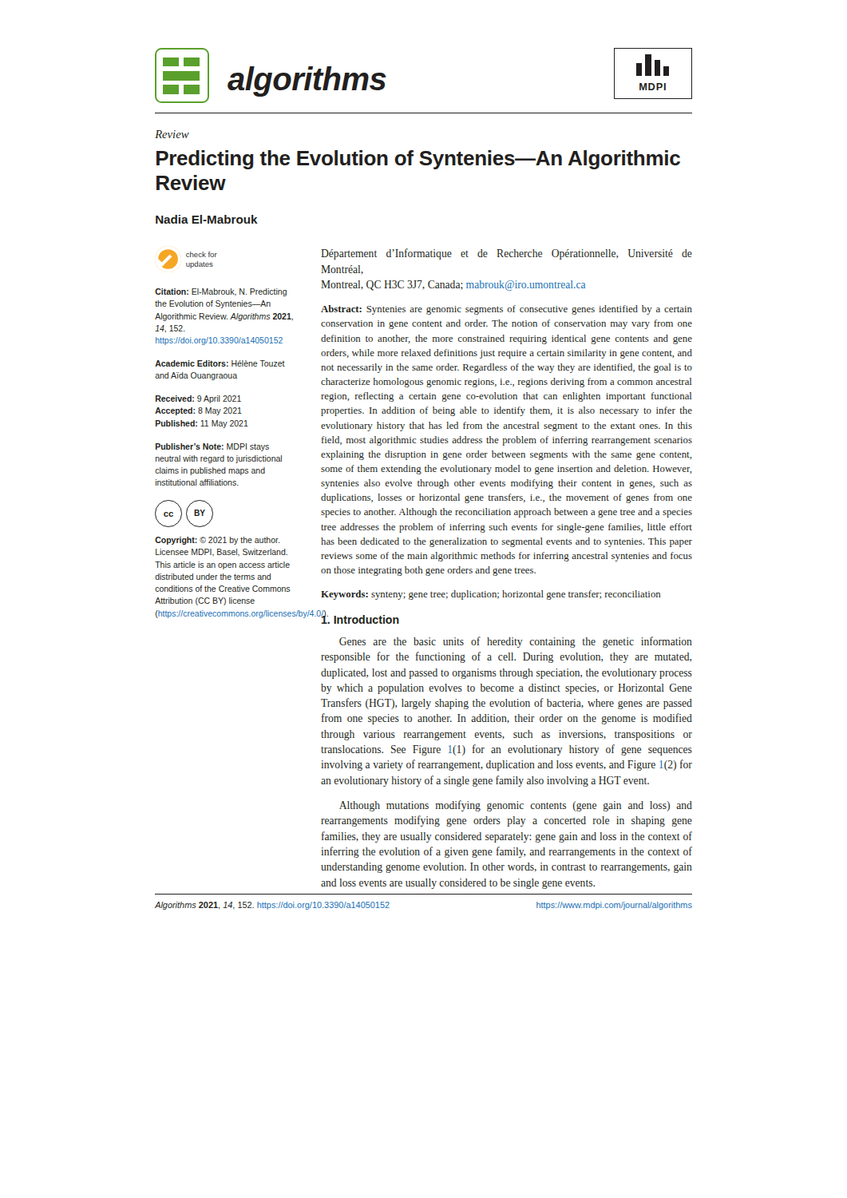algorithms
MDPI
Review
Predicting the Evolution of Syntenies—An Algorithmic Review
Nadia El-Mabrouk
check for
updates
Citation: El-Mabrouk, N. Predicting the Evolution of Syntenies—An Algorithmic Review. Algorithms 2021, 14, 152. https://doi.org/10.3390/a14050152
Academic Editors: Hélène Touzet and Aïda Ouangraoua
Received: 9 April 2021
Accepted: 8 May 2021
Published: 11 May 2021
Publisher’s Note: MDPI stays neutral with regard to jurisdictional claims in published maps and institutional affiliations.
cc
BY
Copyright: © 2021 by the author. Licensee MDPI, Basel, Switzerland. This article is an open access article distributed under the terms and conditions of the Creative Commons Attribution (CC BY) license (https://creativecommons.org/licenses/by/4.0/).
Département d’Informatique et de Recherche Opérationnelle, Université de Montréal,
Montreal, QC H3C 3J7, Canada; mabrouk@iro.umontreal.ca
Abstract: Syntenies are genomic segments of consecutive genes identified by a certain conservation in gene content and order. The notion of conservation may vary from one definition to another, the more constrained requiring identical gene contents and gene orders, while more relaxed definitions just require a certain similarity in gene content, and not necessarily in the same order. Regardless of the way they are identified, the goal is to characterize homologous genomic regions, i.e., regions deriving from a common ancestral region, reflecting a certain gene co-evolution that can enlighten important functional properties. In addition of being able to identify them, it is also necessary to infer the evolutionary history that has led from the ancestral segment to the extant ones. In this field, most algorithmic studies address the problem of inferring rearrangement scenarios explaining the disruption in gene order between segments with the same gene content, some of them extending the evolutionary model to gene insertion and deletion. However, syntenies also evolve through other events modifying their content in genes, such as duplications, losses or horizontal gene transfers, i.e., the movement of genes from one species to another. Although the reconciliation approach between a gene tree and a species tree addresses the problem of inferring such events for single-gene families, little effort has been dedicated to the generalization to segmental events and to syntenies. This paper reviews some of the main algorithmic methods for inferring ancestral syntenies and focus on those integrating both gene orders and gene trees.
Keywords: synteny; gene tree; duplication; horizontal gene transfer; reconciliation
1. Introduction
Genes are the basic units of heredity containing the genetic information responsible for the functioning of a cell. During evolution, they are mutated, duplicated, lost and passed to organisms through speciation, the evolutionary process by which a population evolves to become a distinct species, or Horizontal Gene Transfers (HGT), largely shaping the evolution of bacteria, where genes are passed from one species to another. In addition, their order on the genome is modified through various rearrangement events, such as inversions, transpositions or translocations. See Figure 1(1) for an evolutionary history of gene sequences involving a variety of rearrangement, duplication and loss events, and Figure 1(2) for an evolutionary history of a single gene family also involving a HGT event.
Although mutations modifying genomic contents (gene gain and loss) and rearrangements modifying gene orders play a concerted role in shaping gene families, they are usually considered separately: gene gain and loss in the context of inferring the evolution of a given gene family, and rearrangements in the context of understanding genome evolution. In other words, in contrast to rearrangements, gain and loss events are usually considered to be single gene events.
Algorithms 2021, 14, 152. https://doi.org/10.3390/a14050152
https://www.mdpi.com/journal/algorithms